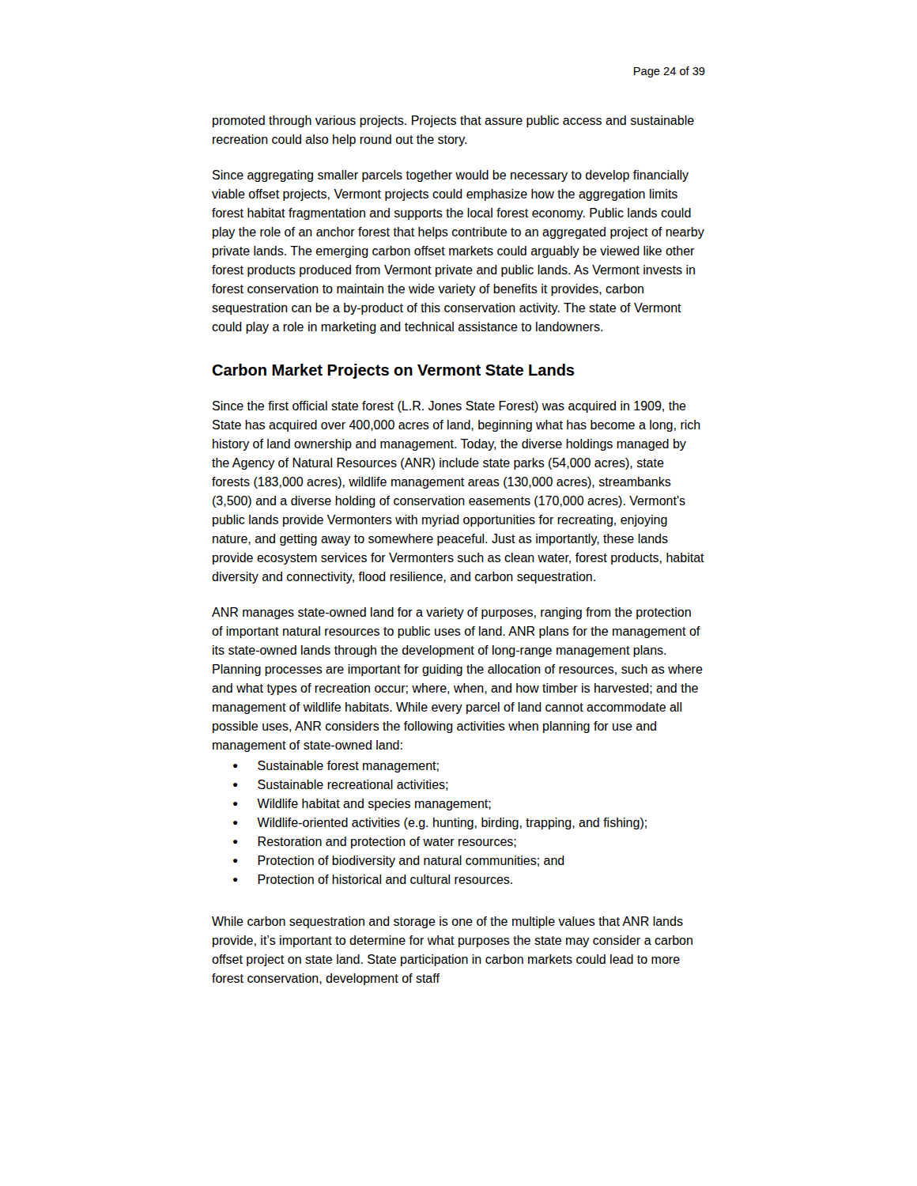Page 24 of 39
promoted through various projects. Projects that assure public access and sustainable recreation could also help round out the story.
Since aggregating smaller parcels together would be necessary to develop financially viable offset projects, Vermont projects could emphasize how the aggregation limits forest habitat fragmentation and supports the local forest economy. Public lands could play the role of an anchor forest that helps contribute to an aggregated project of nearby private lands. The emerging carbon offset markets could arguably be viewed like other forest products produced from Vermont private and public lands. As Vermont invests in forest conservation to maintain the wide variety of benefits it provides, carbon sequestration can be a by-product of this conservation activity. The state of Vermont could play a role in marketing and technical assistance to landowners.
Carbon Market Projects on Vermont State Lands
Since the first official state forest (L.R. Jones State Forest) was acquired in 1909, the State has acquired over 400,000 acres of land, beginning what has become a long, rich history of land ownership and management. Today, the diverse holdings managed by the Agency of Natural Resources (ANR) include state parks (54,000 acres), state forests (183,000 acres), wildlife management areas (130,000 acres), streambanks (3,500) and a diverse holding of conservation easements (170,000 acres). Vermont's public lands provide Vermonters with myriad opportunities for recreating, enjoying nature, and getting away to somewhere peaceful. Just as importantly, these lands provide ecosystem services for Vermonters such as clean water, forest products, habitat diversity and connectivity, flood resilience, and carbon sequestration.
ANR manages state-owned land for a variety of purposes, ranging from the protection of important natural resources to public uses of land. ANR plans for the management of its state-owned lands through the development of long-range management plans. Planning processes are important for guiding the allocation of resources, such as where and what types of recreation occur; where, when, and how timber is harvested; and the management of wildlife habitats. While every parcel of land cannot accommodate all possible uses, ANR considers the following activities when planning for use and management of state-owned land:
Sustainable forest management;
Sustainable recreational activities;
Wildlife habitat and species management;
Wildlife-oriented activities (e.g. hunting, birding, trapping, and fishing);
Restoration and protection of water resources;
Protection of biodiversity and natural communities; and
Protection of historical and cultural resources.
While carbon sequestration and storage is one of the multiple values that ANR lands provide, it’s important to determine for what purposes the state may consider a carbon offset project on state land. State participation in carbon markets could lead to more forest conservation, development of staff